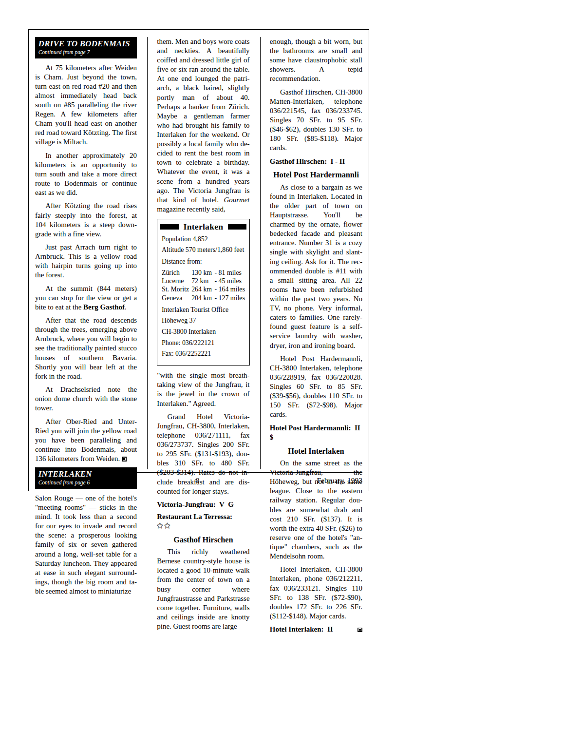DRIVE TO BODENMAIS
Continued from page 7
At 75 kilometers after Weiden is Cham. Just beyond the town, turn east on red road #20 and then almost immediately head back south on #85 paralleling the river Regen. A few kilometers after Cham you'll head east on another red road toward Kötzting. The first village is Miltach.
In another approximately 20 kilometers is an opportunity to turn south and take a more direct route to Bodenmais or continue east as we did.
After Kötzting the road rises fairly steeply into the forest, at 104 kilometers is a steep downgrade with a fine view.
Just past Arrach turn right to Arnbruck. This is a yellow road with hairpin turns going up into the forest.
At the summit (844 meters) you can stop for the view or get a bite to eat at the Berg Gasthof.
After that the road descends through the trees, emerging above Arnbruck, where you will begin to see the traditionally painted stucco houses of southern Bavaria. Shortly you will bear left at the fork in the road.
At Drachselsried note the onion dome church with the stone tower.
After Ober-Ried and Unter-Ried you will join the yellow road you have been paralleling and continue into Bodenmais, about 136 kilometers from Weiden.
INTERLAKEN
Continued from page 6
Salon Rouge — one of the hotel's "meeting rooms" — sticks in the mind. It took less than a second for our eyes to invade and record the scene: a prosperous looking family of six or seven gathered around a long, well-set table for a Saturday luncheon. They appeared at ease in such elegant surroundings, though the big room and table seemed almost to miniaturize
them. Men and boys wore coats and neckties. A beautifully coiffed and dressed little girl of five or six ran around the table. At one end lounged the patriarch, a black haired, slightly portly man of about 40. Perhaps a banker from Zürich. Maybe a gentleman farmer who had brought his family to Interlaken for the weekend. Or possibly a local family who decided to rent the best room in town to celebrate a birthday. Whatever the event, it was a scene from a hundred years ago. The Victoria Jungfrau is that kind of hotel. Gourmet magazine recently said,
Interlaken
Population 4,852
Altitude 570 meters/1,860 feet
Distance from:
| Zürich | 130 km | - 81 miles |
| Lucerne | 72 km | - 45 miles |
| St. Moritz | 264 km | - 164 miles |
| Geneva | 204 km | - 127 miles |
Interlaken Tourist Office
Höheweg 37
CH-3800 Interlaken
Phone: 036/222121
Fax: 036/2252221
"with the single most breathtaking view of the Jungfrau, it is the jewel in the crown of Interlaken." Agreed.
Grand Hotel Victoria-Jungfrau, CH-3800, Interlaken, telephone 036/271111, fax 036/273737. Singles 200 SFr. to 295 SFr. ($131-$193), doubles 310 SFr. to 480 SFr. ($203-$314). Rates do not include breakfast and are discounted for longer stays.
Victoria-Jungfrau: V G
Restaurant La Terressa: ✩✩
Gasthof Hirschen
This richly weathered Bernese country-style house is located a good 10-minute walk from the center of town on a busy corner where Jungfraustrasse and Parkstrasse come together. Furniture, walls and ceilings inside are knotty pine. Guest rooms are large
enough, though a bit worn, but the bathrooms are small and some have claustrophobic stall showers. A tepid recommendation.
Gasthof Hirschen, CH-3800 Matten-Interlaken, telephone 036/221545, fax 036/233745. Singles 70 SFr. to 95 SFr. ($46-$62), doubles 130 SFr. to 180 SFr. ($85-$118). Major cards.
Gasthof Hirschen: I - II
Hotel Post Hardermannli
As close to a bargain as we found in Interlaken. Located in the older part of town on Hauptstrasse. You'll be charmed by the ornate, flower bedecked facade and pleasant entrance. Number 31 is a cozy single with skylight and slanting ceiling. Ask for it. The recommended double is #11 with a small sitting area. All 22 rooms have been refurbished within the past two years. No TV, no phone. Very informal, caters to families. One rarely-found guest feature is a self-service laundry with washer, dryer, iron and ironing board.
Hotel Post Hardermannli, CH-3800 Interlaken, telephone 036/228919, fax 036/220028. Singles 60 SFr. to 85 SFr. ($39-$56), doubles 110 SFr. to 150 SFr. ($72-$98). Major cards.
Hotel Post Hardermannli: II $
Hotel Interlaken
On the same street as the Victoria-Jungfrau, the Höheweg, but not in the same league. Close to the eastern railway station. Regular doubles are somewhat drab and cost 210 SFr. ($137). It is worth the extra 40 SFr. ($26) to reserve one of the hotel's "antique" chambers, such as the Mendelsohn room.
Hotel Interlaken, CH-3800 Interlaken, phone 036/212211, fax 036/233121. Singles 110 SFr. to 138 SFr. ($72-$90), doubles 172 SFr. to 226 SFr. ($112-$148). Major cards.
Hotel Interlaken: II
Gemütlichkeit
8
February, 1993